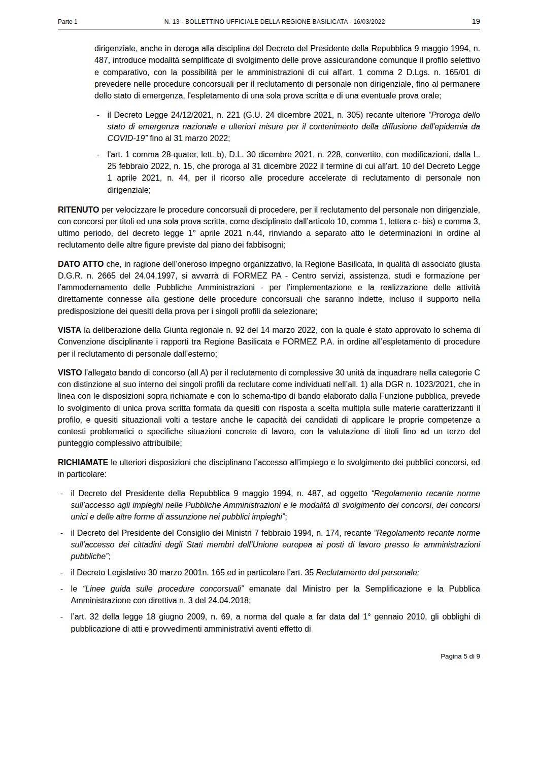Parte 1
N. 13 - BOLLETTINO UFFICIALE DELLA REGIONE BASILICATA - 16/03/2022
19
dirigenziale, anche in deroga alla disciplina del Decreto del Presidente della Repubblica 9 maggio 1994, n. 487, introduce modalità semplificate di svolgimento delle prove assicurandone comunque il profilo selettivo e comparativo, con la possibilità per le amministrazioni di cui all'art. 1 comma 2 D.Lgs. n. 165/01 di prevedere nelle procedure concorsuali per il reclutamento di personale non dirigenziale, fino al permanere dello stato di emergenza, l'espletamento di una sola prova scritta e di una eventuale prova orale;
il Decreto Legge 24/12/2021, n. 221 (G.U. 24 dicembre 2021, n. 305) recante ulteriore “Proroga dello stato di emergenza nazionale e ulteriori misure per il contenimento della diffusione dell'epidemia da COVID-19” fino al 31 marzo 2022;
l'art. 1 comma 28-quater, lett. b), D.L. 30 dicembre 2021, n. 228, convertito, con modificazioni, dalla L. 25 febbraio 2022, n. 15, che proroga al 31 dicembre 2022 il termine di cui all'art. 10 del Decreto Legge 1 aprile 2021, n. 44, per il ricorso alle procedure accelerate di reclutamento di personale non dirigenziale;
RITENUTO per velocizzare le procedure concorsuali di procedere, per il reclutamento del personale non dirigenziale, con concorsi per titoli ed una sola prova scritta, come disciplinato dall’articolo 10, comma 1, lettera c- bis) e comma 3, ultimo periodo, del decreto legge 1° aprile 2021 n.44, rinviando a separato atto le determinazioni in ordine al reclutamento delle altre figure previste dal piano dei fabbisogni;
DATO ATTO che, in ragione dell’oneroso impegno organizzativo, la Regione Basilicata, in qualità di associato giusta D.G.R. n. 2665 del 24.04.1997, si avvarrà di FORMEZ PA - Centro servizi, assistenza, studi e formazione per l’ammodernamento delle Pubbliche Amministrazioni - per l’implementazione e la realizzazione delle attività direttamente connesse alla gestione delle procedure concorsuali che saranno indette, incluso il supporto nella predisposizione dei quesiti della prova per i singoli profili da selezionare;
VISTA la deliberazione della Giunta regionale n. 92 del 14 marzo 2022, con la quale è stato approvato lo schema di Convenzione disciplinante i rapporti tra Regione Basilicata e FORMEZ P.A. in ordine all’espletamento di procedure per il reclutamento di personale dall’esterno;
VISTO l’allegato bando di concorso (all A) per il reclutamento di complessive 30 unità da inquadrare nella categorie C con distinzione al suo interno dei singoli profili da reclutare come individuati nell’all. 1) alla DGR n. 1023/2021, che in linea con le disposizioni sopra richiamate e con lo schema-tipo di bando elaborato dalla Funzione pubblica, prevede lo svolgimento di unica prova scritta formata da quesiti con risposta a scelta multipla sulle materie caratterizzanti il profilo, e quesiti situazionali volti a testare anche le capacità dei candidati di applicare le proprie competenze a contesti problematici o specifiche situazioni concrete di lavoro, con la valutazione di titoli fino ad un terzo del punteggio complessivo attribuibile;
RICHIAMATE le ulteriori disposizioni che disciplinano l’accesso all’impiego e lo svolgimento dei pubblici concorsi, ed in particolare:
il Decreto del Presidente della Repubblica 9 maggio 1994, n. 487, ad oggetto “Regolamento recante norme sull’accesso agli impieghi nelle Pubbliche Amministrazioni e le modalità di svolgimento dei concorsi, dei concorsi unici e delle altre forme di assunzione nei pubblici impieghi”;
il Decreto del Presidente del Consiglio dei Ministri 7 febbraio 1994, n. 174, recante “Regolamento recante norme sull'accesso dei cittadini degli Stati membri dell’Unione europea ai posti di lavoro presso le amministrazioni pubbliche”;
il Decreto Legislativo 30 marzo 2001n. 165 ed in particolare l’art. 35 Reclutamento del personale;
le “Linee guida sulle procedure concorsuali” emanate dal Ministro per la Semplificazione e la Pubblica Amministrazione con direttiva n. 3 del 24.04.2018;
l’art. 32 della legge 18 giugno 2009, n. 69, a norma del quale a far data dal 1° gennaio 2010, gli obblighi di pubblicazione di atti e provvedimenti amministrativi aventi effetto di
Pagina 5 di 9